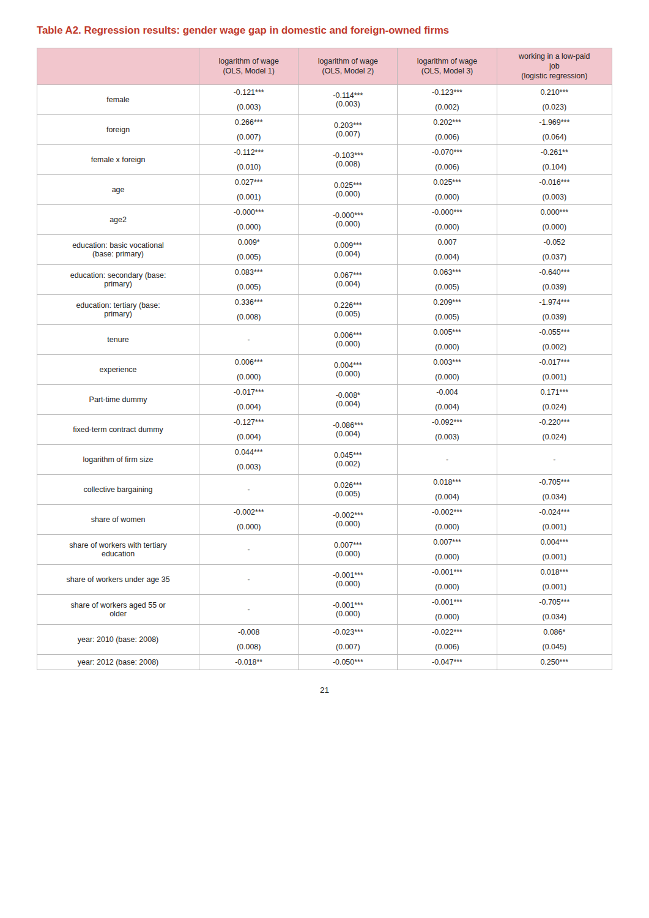Table A2. Regression results: gender wage gap in domestic and foreign-owned firms
| | logarithm of wage (OLS, Model 1) | logarithm of wage (OLS, Model 2) | logarithm of wage (OLS, Model 3) | working in a low-paid job (logistic regression) |
| --- | --- | --- | --- | --- |
| female | -0.121*** | -0.114*** (0.003) | -0.123*** | 0.210*** |
| (0.003) | (0.002) | (0.023) |
| foreign | 0.266*** | 0.203*** (0.007) | 0.202*** | -1.969*** |
| (0.007) | (0.006) | (0.064) |
| female x foreign | -0.112*** | -0.103*** (0.008) | -0.070*** | -0.261** |
| (0.010) | (0.006) | (0.104) |
| age | 0.027*** | 0.025*** (0.000) | 0.025*** | -0.016*** |
| (0.001) | (0.000) | (0.003) |
| age2 | -0.000*** | -0.000*** (0.000) | -0.000*** | 0.000*** |
| (0.000) | (0.000) | (0.000) |
| education: basic vocational (base: primary) | 0.009* | 0.009*** (0.004) | 0.007 | -0.052 |
| (0.005) | (0.004) | (0.037) |
| education: secondary (base: primary) | 0.083*** | 0.067*** (0.004) | 0.063*** | -0.640*** |
| (0.005) | (0.005) | (0.039) |
| education: tertiary (base: primary) | 0.336*** | 0.226*** (0.005) | 0.209*** | -1.974*** |
| (0.008) | (0.005) | (0.039) |
| tenure | - | 0.006*** (0.000) | 0.005*** | -0.055*** |
| (0.000) | (0.002) |
| experience | 0.006*** | 0.004*** (0.000) | 0.003*** | -0.017*** |
| (0.000) | (0.000) | (0.001) |
| Part-time dummy | -0.017*** | -0.008* (0.004) | -0.004 | 0.171*** |
| (0.004) | (0.004) | (0.024) |
| fixed-term contract dummy | -0.127*** | -0.086*** (0.004) | -0.092*** | -0.220*** |
| (0.004) | (0.003) | (0.024) |
| logarithm of firm size | 0.044*** | 0.045*** (0.002) | - | - |
| (0.003) |
| collective bargaining | - | 0.026*** (0.005) | 0.018*** | -0.705*** |
| (0.004) | (0.034) |
| share of women | -0.002*** | -0.002*** (0.000) | -0.002*** | -0.024*** |
| (0.000) | (0.000) | (0.001) |
| share of workers with tertiary education | - | 0.007*** (0.000) | 0.007*** | 0.004*** |
| (0.000) | (0.001) |
| share of workers under age 35 | - | -0.001*** (0.000) | -0.001*** | 0.018*** |
| (0.000) | (0.001) |
| share of workers aged 55 or older | - | -0.001*** (0.000) | -0.001*** | -0.705*** |
| (0.000) | (0.034) |
| year: 2010 (base: 2008) | -0.008 | -0.023*** | -0.022*** | 0.086* |
| (0.008) | (0.007) | (0.006) | (0.045) |
| year: 2012 (base: 2008) | -0.018** | -0.050*** | -0.047*** | 0.250*** |
21